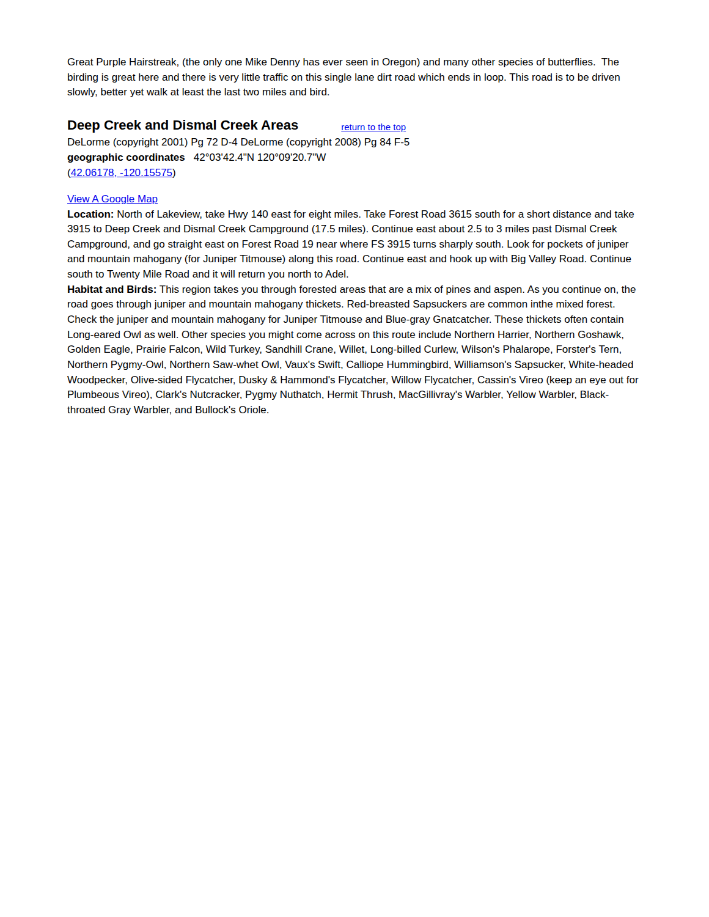Great Purple Hairstreak, (the only one Mike Denny has ever seen in Oregon) and many other species of butterflies. The birding is great here and there is very little traffic on this single lane dirt road which ends in loop. This road is to be driven slowly, better yet walk at least the last two miles and bird.
Deep Creek and Dismal Creek Areas
return to the top
DeLorme (copyright 2001) Pg 72 D-4 DeLorme (copyright 2008) Pg 84 F-5
geographic coordinates 42°03'42.4"N 120°09'20.7"W
(42.06178, -120.15575)
View A Google Map
Location: North of Lakeview, take Hwy 140 east for eight miles. Take Forest Road 3615 south for a short distance and take 3915 to Deep Creek and Dismal Creek Campground (17.5 miles). Continue east about 2.5 to 3 miles past Dismal Creek Campground, and go straight east on Forest Road 19 near where FS 3915 turns sharply south. Look for pockets of juniper and mountain mahogany (for Juniper Titmouse) along this road. Continue east and hook up with Big Valley Road. Continue south to Twenty Mile Road and it will return you north to Adel.
Habitat and Birds: This region takes you through forested areas that are a mix of pines and aspen. As you continue on, the road goes through juniper and mountain mahogany thickets. Red-breasted Sapsuckers are common inthe mixed forest. Check the juniper and mountain mahogany for Juniper Titmouse and Blue-gray Gnatcatcher. These thickets often contain Long-eared Owl as well. Other species you might come across on this route include Northern Harrier, Northern Goshawk, Golden Eagle, Prairie Falcon, Wild Turkey, Sandhill Crane, Willet, Long-billed Curlew, Wilson's Phalarope, Forster's Tern, Northern Pygmy-Owl, Northern Saw-whet Owl, Vaux's Swift, Calliope Hummingbird, Williamson's Sapsucker, White-headed Woodpecker, Olive-sided Flycatcher, Dusky & Hammond's Flycatcher, Willow Flycatcher, Cassin's Vireo (keep an eye out for Plumbeous Vireo), Clark's Nutcracker, Pygmy Nuthatch, Hermit Thrush, MacGillivray's Warbler, Yellow Warbler, Black-throated Gray Warbler, and Bullock's Oriole.